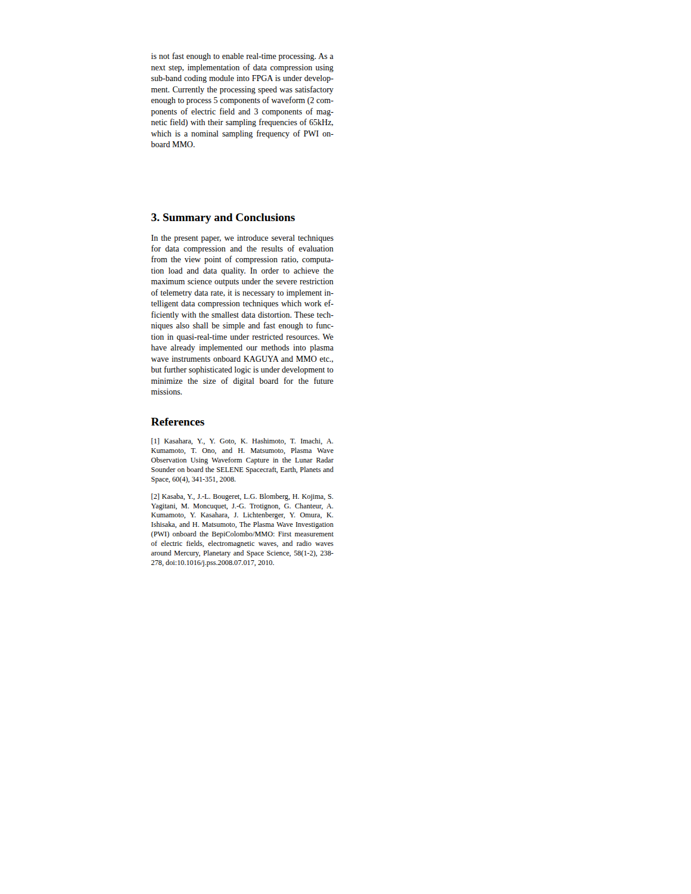is not fast enough to enable real-time processing. As a next step, implementation of data compression using sub-band coding module into FPGA is under development. Currently the processing speed was satisfactory enough to process 5 components of waveform (2 components of electric field and 3 components of magnetic field) with their sampling frequencies of 65kHz, which is a nominal sampling frequency of PWI onboard MMO.
3. Summary and Conclusions
In the present paper, we introduce several techniques for data compression and the results of evaluation from the view point of compression ratio, computation load and data quality. In order to achieve the maximum science outputs under the severe restriction of telemetry data rate, it is necessary to implement intelligent data compression techniques which work efficiently with the smallest data distortion. These techniques also shall be simple and fast enough to function in quasi-real-time under restricted resources. We have already implemented our methods into plasma wave instruments onboard KAGUYA and MMO etc., but further sophisticated logic is under development to minimize the size of digital board for the future missions.
References
[1] Kasahara, Y., Y. Goto, K. Hashimoto, T. Imachi, A. Kumamoto, T. Ono, and H. Matsumoto, Plasma Wave Observation Using Waveform Capture in the Lunar Radar Sounder on board the SELENE Spacecraft, Earth, Planets and Space, 60(4), 341-351, 2008.
[2] Kasaba, Y., J.-L. Bougeret, L.G. Blomberg, H. Kojima, S. Yagitani, M. Moncuquet, J.-G. Trotignon, G. Chanteur, A. Kumamoto, Y. Kasahara, J. Lichtenberger, Y. Omura, K. Ishisaka, and H. Matsumoto, The Plasma Wave Investigation (PWI) onboard the BepiColombo/MMO: First measurement of electric fields, electromagnetic waves, and radio waves around Mercury, Planetary and Space Science, 58(1-2), 238-278, doi:10.1016/j.pss.2008.07.017, 2010.